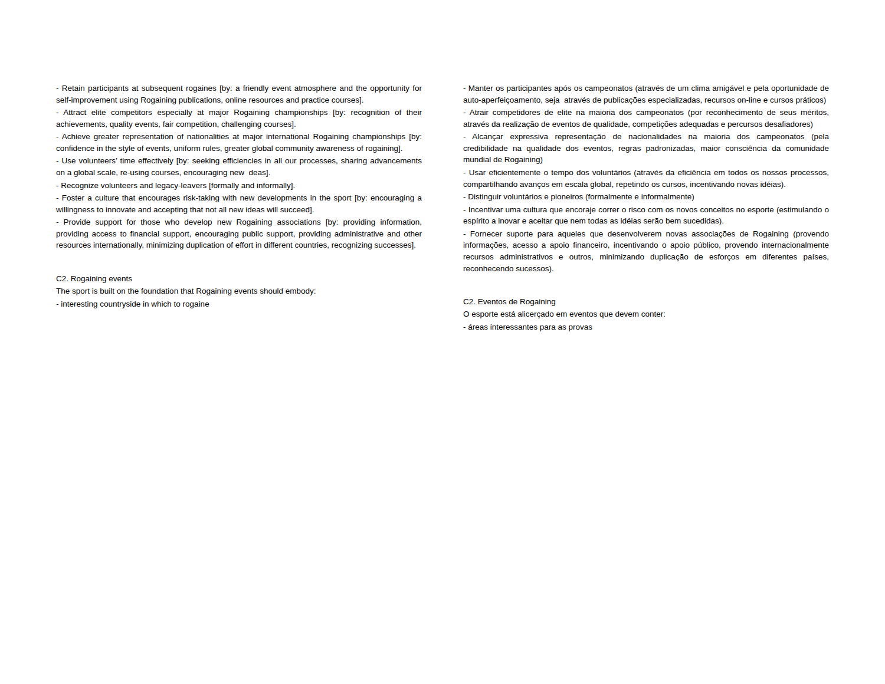- Retain participants at subsequent rogaines [by: a friendly event atmosphere and the opportunity for self-improvement using Rogaining publications, online resources and practice courses].
- Attract elite competitors especially at major Rogaining championships [by: recognition of their achievements, quality events, fair competition, challenging courses].
- Achieve greater representation of nationalities at major international Rogaining championships [by: confidence in the style of events, uniform rules, greater global community awareness of rogaining].
- Use volunteers’ time effectively [by: seeking efficiencies in all our processes, sharing advancements on a global scale, re-using courses, encouraging new deas].
- Recognize volunteers and legacy-leavers [formally and informally].
- Foster a culture that encourages risk-taking with new developments in the sport [by: encouraging a willingness to innovate and accepting that not all new ideas will succeed].
- Provide support for those who develop new Rogaining associations [by: providing information, providing access to financial support, encouraging public support, providing administrative and other resources internationally, minimizing duplication of effort in different countries, recognizing successes].
C2. Rogaining events
The sport is built on the foundation that Rogaining events should embody:
- interesting countryside in which to rogaine
- Manter os participantes após os campeonatos (através de um clima amigável e pela oportunidade de auto-aperfeiçoamento, seja através de publicações especializadas, recursos on-line e cursos práticos)
- Atrair competidores de elite na maioria dos campeonatos (por reconhecimento de seus méritos, através da realização de eventos de qualidade, competições adequadas e percursos desafiadores)
- Alcançar expressiva representação de nacionalidades na maioria dos campeonatos (pela credibilidade na qualidade dos eventos, regras padronizadas, maior consciência da comunidade mundial de Rogaining)
- Usar eficientemente o tempo dos voluntários (através da eficiência em todos os nossos processos, compartilhando avanços em escala global, repetindo os cursos, incentivando novas idéias).
- Distinguir voluntários e pioneiros (formalmente e informalmente)
- Incentivar uma cultura que encoraje correr o risco com os novos conceitos no esporte (estimulando o espírito a inovar e aceitar que nem todas as idéias serão bem sucedidas).
- Fornecer suporte para aqueles que desenvolverem novas associações de Rogaining (provendo informações, acesso a apoio financeiro, incentivando o apoio público, provendo internacionalmente recursos administrativos e outros, minimizando duplicação de esforços em diferentes países, reconhecendo sucessos).
C2. Eventos de Rogaining
O esporte está alicerçado em eventos que devem conter:
- áreas interessantes para as provas